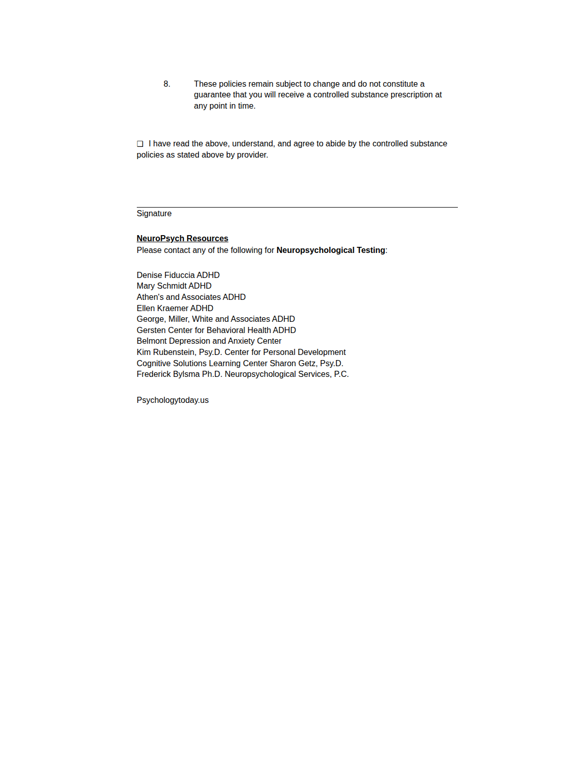8.
These policies remain subject to change and do not constitute a guarantee that you will receive a controlled substance prescription at any point in time.
❑ I have read the above, understand, and agree to abide by the controlled substance policies as stated above by provider.
Signature
NeuroPsych Resources
Please contact any of the following for Neuropsychological Testing:
Denise Fiduccia ADHD
Mary Schmidt ADHD
Athen's and Associates ADHD
Ellen Kraemer ADHD
George, Miller, White and Associates ADHD
Gersten Center for Behavioral Health ADHD
Belmont Depression and Anxiety Center
Kim Rubenstein, Psy.D. Center for Personal Development
Cognitive Solutions Learning Center Sharon Getz, Psy.D.
Frederick Bylsma Ph.D. Neuropsychological Services, P.C.
Psychologytoday.us